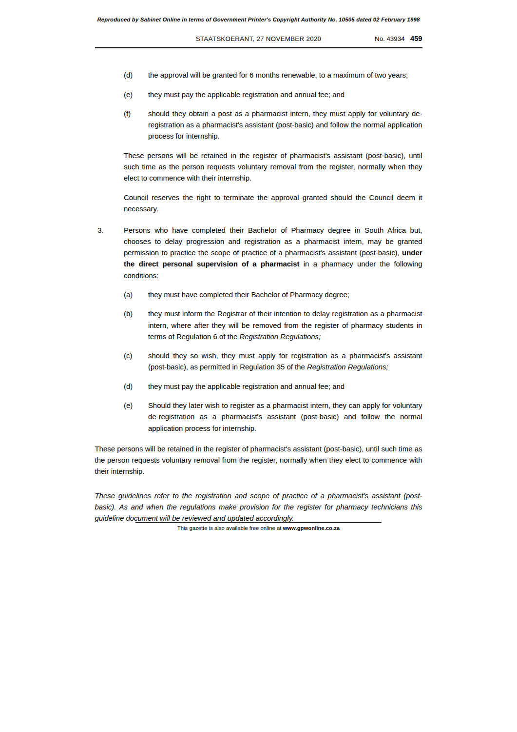Reproduced by Sabinet Online in terms of Government Printer's Copyright Authority No. 10505 dated 02 February 1998
STAATSKOERANT, 27 NOVEMBER 2020 No. 43934459
(d) the approval will be granted for 6 months renewable, to a maximum of two years;
(e) they must pay the applicable registration and annual fee; and
(f) should they obtain a post as a pharmacist intern, they must apply for voluntary de-registration as a pharmacist's assistant (post-basic) and follow the normal application process for internship.
These persons will be retained in the register of pharmacist's assistant (post-basic), until such time as the person requests voluntary removal from the register, normally when they elect to commence with their internship.
Council reserves the right to terminate the approval granted should the Council deem it necessary.
3. Persons who have completed their Bachelor of Pharmacy degree in South Africa but, chooses to delay progression and registration as a pharmacist intern, may be granted permission to practice the scope of practice of a pharmacist's assistant (post-basic), under the direct personal supervision of a pharmacist in a pharmacy under the following conditions:
(a) they must have completed their Bachelor of Pharmacy degree;
(b) they must inform the Registrar of their intention to delay registration as a pharmacist intern, where after they will be removed from the register of pharmacy students in terms of Regulation 6 of the Registration Regulations;
(c) should they so wish, they must apply for registration as a pharmacist's assistant (post-basic), as permitted in Regulation 35 of the Registration Regulations;
(d) they must pay the applicable registration and annual fee; and
(e) Should they later wish to register as a pharmacist intern, they can apply for voluntary de-registration as a pharmacist's assistant (post-basic) and follow the normal application process for internship.
These persons will be retained in the register of pharmacist's assistant (post-basic), until such time as the person requests voluntary removal from the register, normally when they elect to commence with their internship.
These guidelines refer to the registration and scope of practice of a pharmacist's assistant (post-basic). As and when the regulations make provision for the register for pharmacy technicians this guideline document will be reviewed and updated accordingly.
This gazette is also available free online at www.gpwonline.co.za